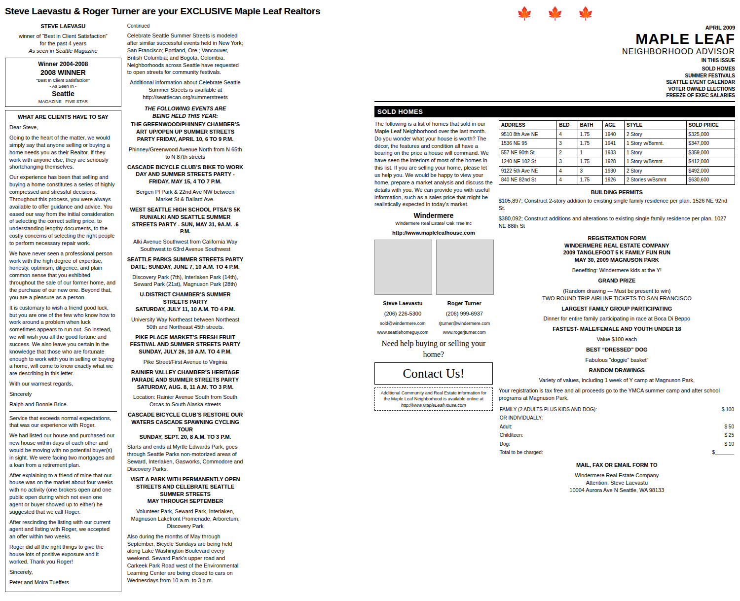Steve Laevastu & Roger Turner are your EXCLUSIVE Maple Leaf Realtors
STEVE LAEVASU
winner of “Best in Client Satisfaction”
for the past 4 years
As seen in Seattle Magazine
Winner 2004-2008
2008 WINNER
“Best In Client Satisfaction”
- As Seen In -
Seattle
MAGAZINE FIVE STAR
WHAT ARE CLIENTS HAVE TO SAY
Dear Steve,
Going to the heart of the matter, we would simply say that anyone selling or buying a home needs you as their Realtor. If they work with anyone else, they are seriously shortchanging themselves.
Our experience has been that selling and buying a home constitutes a series of highly compressed and stressful decisions. Throughout this process, you were always available to offer guidance and advice. You eased our way from the initial consideration of selecting the correct selling price, to understanding lengthy documents, to the costly concerns of selecting the right people to perform necessary repair work.
We have never seen a professional person work with the high degree of expertise, honesty, optimism, diligence, and plain common sense that you exhibited throughout the sale of our former home, and the purchase of our new one. Beyond that, you are a pleasure as a person.
It is customary to wish a friend good luck, but you are one of the few who know how to work around a problem when luck sometimes appears to run out. So instead, we will wish you all the good fortune and success. We also leave you certain in the knowledge that those who are fortunate enough to work with you in selling or buying a home, will come to know exactly what we are describing in this letter.
With our warmest regards,
Sincerely
Ralph and Bonnie Brice.
Service that exceeds normal expectations, that was our experience with Roger.
We had listed our house and purchased our new house within days of each other and would be moving with no potential buyer(s) in sight. We were facing two mortgages and a loan from a retirement plan.
After explaining to a friend of mine that our house was on the market about four weeks with no activity (one brokers open and one public open during which not even one agent or buyer showed up to either) he suggested that we call Roger.
After rescinding the listing with our current agent and listing with Roger, we accepted an offer within two weeks.
Roger did all the right things to give the house lots of positive exposure and it worked. Thank you Roger!
Sincerely,
Peter and Moira Tueffers
Continued
Celebrate Seattle Summer Streets is modeled after similar successful events held in New York; San Francisco; Portland, Ore.; Vancouver, British Columbia; and Bogota, Colombia. Neighborhoods across Seattle have requested to open streets for community festivals.
Additional information about Celebrate Seattle Summer Streets is available at http://seattlecan.org/summerstreets
THE FOLLOWING EVENTS ARE
BEING HELD THIS YEAR:
THE GREENWOOD/PHINNEY CHAMBER’S ART UP/OPEN UP SUMMER STREETS PARTY FRIDAY, APRIL 10, 6 TO 9 P.M.
Phinney/Greenwood Avenue North from N 65th to N 87th streets
CASCADE BICYCLE CLUB’S BIKE TO WORK DAY AND SUMMER STREETS PARTY - FRIDAY, MAY 15, 4 TO 7 P.M.
Bergen Pl Park & 22nd Ave NW between Market St & Ballard Ave.
WEST SEATTLE HIGH SCHOOL PTSA’S 5K RUN/ALKI AND SEATTLE SUMMER STREETS PARTY - SUN, MAY 31, 9A.M. -6 P.M.
Alki Avenue Southwest from California Way Southwest to 63rd Avenue Southwest
SEATTLE PARKS SUMMER STREETS PARTY
DATE: SUNDAY, JUNE 7, 10 A.M. TO 4 P.M.
Discovery Park (7th), Interlaken Park (14th),
Seward Park (21st), Magnuson Park (28th)
U-DISTRICT CHAMBER’S SUMMER STREETS PARTY
SATURDAY, JULY 11, 10 A.M. TO 4 P.M.
University Way Northeast between Northeast 50th and Northeast 45th streets.
PIKE PLACE MARKET’S FRESH FRUIT FESTIVAL AND SUMMER STREETS PARTY
SUNDAY, JULY 26, 10 A.M. TO 4 P.M.
Pike Street/First Avenue to Virginia
RAINIER VALLEY CHAMBER’S HERITAGE PARADE AND SUMMER STREETS PARTY SATURDAY, AUG. 8, 11 A.M. TO 3 P.M.
Location: Rainier Avenue South from South Orcas to South Alaska streets
CASCADE BICYCLE CLUB’S RESTORE OUR WATERS CASCADE SPAWNING CYCLING TOUR
SUNDAY, SEPT. 20, 8 A.M. TO 3 P.M.
Starts and ends at Myrtle Edwards Park, goes through Seattle Parks non-motorized areas of Seward, Interlaken, Gasworks, Commodore and Discovery Parks.
VISIT A PARK WITH PERMANENTLY OPEN STREETS AND CELEBRATE SEATTLE SUMMER STREETS
MAY THROUGH SEPTEMBER
Volunteer Park, Seward Park, Interlaken, Magnuson Lakefront Promenade, Arboretum, Discovery Park
Also during the months of May through September, Bicycle Sundays are being held along Lake Washington Boulevard every weekend. Seward Park’s upper road and Carkeek Park Road west of the Environmental Learning Center are being closed to cars on Wednesdays from 10 a.m. to 3 p.m.
🍁🍁🍁
APRIL 2009
MAPLE LEAF
NEIGHBORHOOD ADVISOR
IN THIS ISSUE
SOLD HOMES
SUMMER FESTIVALS
SEATTLE EVENT CALENDAR
VOTER OWNED ELECTIONS
FREEZE OF EXEC SALARIES
SOLD HOMES
The following is a list of homes that sold in our Maple Leaf Neighborhood over the last month. Do you wonder what your house is worth? The décor, the features and condition all have a bearing on the price a house will command. We have seen the interiors of most of the homes in this list. If you are selling your home, please let us help you. We would be happy to view your home, prepare a market analysis and discuss the details with you. We can provide you with useful information, such as a sales price that might be realistically expected in today’s market.
Windermere
Windermere Real Estate/ Oak Tree Inc
http://www.mapleleafhouse.com
Steve Laevastu
(206) 226-5300
sold@windermere.com
www.seattlehomeguy.com
Roger Turner
(206) 999-6937
rjturner@windermere.com
www.rogerjturner.com
Need help buying or selling your home?
Contact Us!
Additional Community and Real Estate information for the Maple Leaf Neighborhood is available online at
http://www.MapleLeafHouse.com
| ADDRESS | BED | BATH | AGE | STYLE | SOLD PRICE |
| --- | --- | --- | --- | --- | --- |
| 9510 8th Ave NE | 4 | 1.75 | 1940 | 2 Story | $325,000 |
| 1536 NE 95 | 3 | 1.75 | 1941 | 1 Story w/Bsmnt. | $347,000 |
| 557 NE 90th St | 2 | 1 | 1933 | 1 Story | $359,000 |
| 1240 NE 102 St | 3 | 1.75 | 1928 | 1 Story w/Bsmnt. | $412,000 |
| 9122 5th Ave NE | 4 | 3 | 1930 | 2 Story | $492,000 |
| 840 NE 82nd St | 4 | 1.75 | 1926 | 2 Stories w/Bsmnt | $630,600 |
BUILDING PERMITS
$105,897; Construct 2-story addition to existing single family residence per plan. 1526 NE 92nd St.
$380,092; Construct additions and alterations to existing single family residence per plan. 1027 NE 88th St
REGISTRATION FORM
WINDERMERE REAL ESTATE COMPANY
2009 TANGLEFOOT 5 K FAMILY FUN RUN
MAY 30, 2009 MAGNUSON PARK
Benefiting: Windermere kids at the Y!
GRAND PRIZE
(Random drawing --- Must be present to win)
TWO ROUND TRIP AIRLINE TICKETS TO SAN FRANCISCO
LARGEST FAMILY GROUP PARTICIPATING
Dinner for entire family participating in race at Boca Di Beppo
FASTEST- MALE/FEMALE AND YOUTH UNDER 18
Value $100 each
BEST “DRESSED” DOG
Fabulous “doggie” basket”
RANDOM DRAWINGS
Variety of values, including 1 week of Y camp at Magnuson Park,
Your registration is tax free and all proceeds go to the YMCA summer camp and after school programs at Magnuson Park.
| FAMILY (2 ADULTS PLUS KIDS AND DOG): | $ 100 |
| OR INDIVIDUALLY: | |
| Adult: | $ 50 |
| Child/teen: | $ 25 |
| Dog: | $ 10 |
| Total to be charged: | $_______ |
MAIL, FAX OR EMAIL FORM TO
Windermere Real Estate Company
Attention: Steve Laevastu
10004 Aurora Ave N Seattle, WA 98133